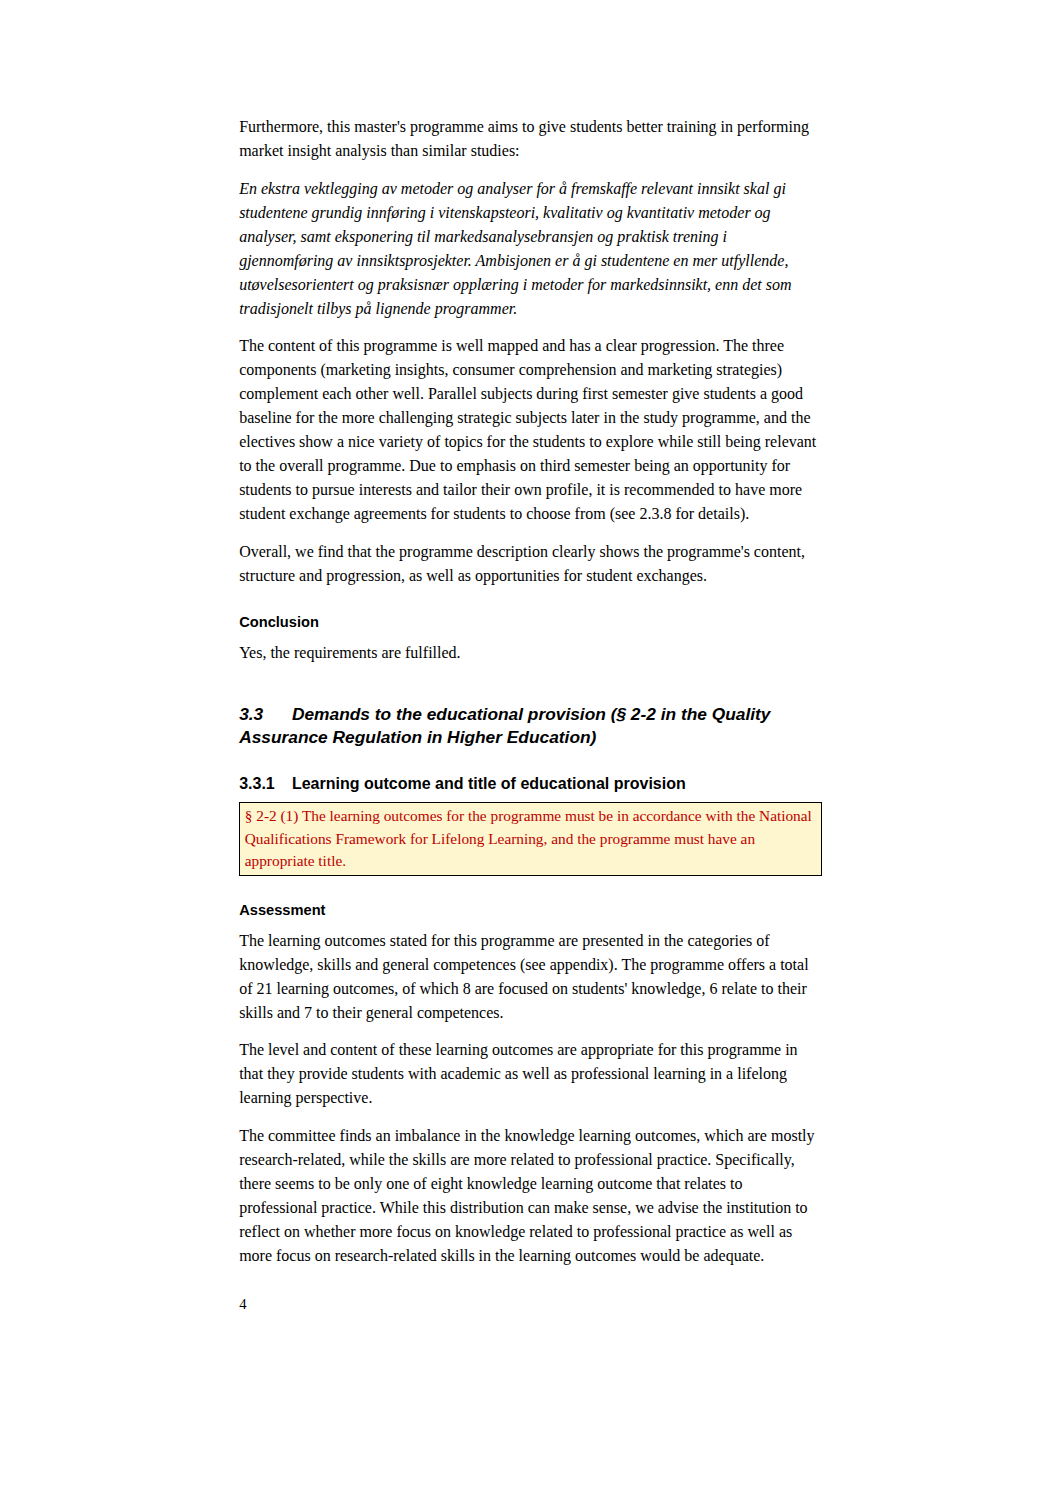Furthermore, this master's programme aims to give students better training in performing market insight analysis than similar studies:
En ekstra vektlegging av metoder og analyser for å fremskaffe relevant innsikt skal gi studentene grundig innføring i vitenskapsteori, kvalitativ og kvantitativ metoder og analyser, samt eksponering til markedsanalysebransjen og praktisk trening i gjennomføring av innsiktsprosjekter. Ambisjonen er å gi studentene en mer utfyllende, utøvelsesorientert og praksisnær opplæring i metoder for markedsinnsikt, enn det som tradisjonelt tilbys på lignende programmer.
The content of this programme is well mapped and has a clear progression. The three components (marketing insights, consumer comprehension and marketing strategies) complement each other well. Parallel subjects during first semester give students a good baseline for the more challenging strategic subjects later in the study programme, and the electives show a nice variety of topics for the students to explore while still being relevant to the overall programme. Due to emphasis on third semester being an opportunity for students to pursue interests and tailor their own profile, it is recommended to have more student exchange agreements for students to choose from (see 2.3.8 for details).
Overall, we find that the programme description clearly shows the programme's content, structure and progression, as well as opportunities for student exchanges.
Conclusion
Yes, the requirements are fulfilled.
3.3 Demands to the educational provision (§ 2-2 in the Quality Assurance Regulation in Higher Education)
3.3.1 Learning outcome and title of educational provision
§ 2-2 (1) The learning outcomes for the programme must be in accordance with the National Qualifications Framework for Lifelong Learning, and the programme must have an appropriate title.
Assessment
The learning outcomes stated for this programme are presented in the categories of knowledge, skills and general competences (see appendix). The programme offers a total of 21 learning outcomes, of which 8 are focused on students' knowledge, 6 relate to their skills and 7 to their general competences.
The level and content of these learning outcomes are appropriate for this programme in that they provide students with academic as well as professional learning in a lifelong learning perspective.
The committee finds an imbalance in the knowledge learning outcomes, which are mostly research-related, while the skills are more related to professional practice. Specifically, there seems to be only one of eight knowledge learning outcome that relates to professional practice. While this distribution can make sense, we advise the institution to reflect on whether more focus on knowledge related to professional practice as well as more focus on research-related skills in the learning outcomes would be adequate.
4